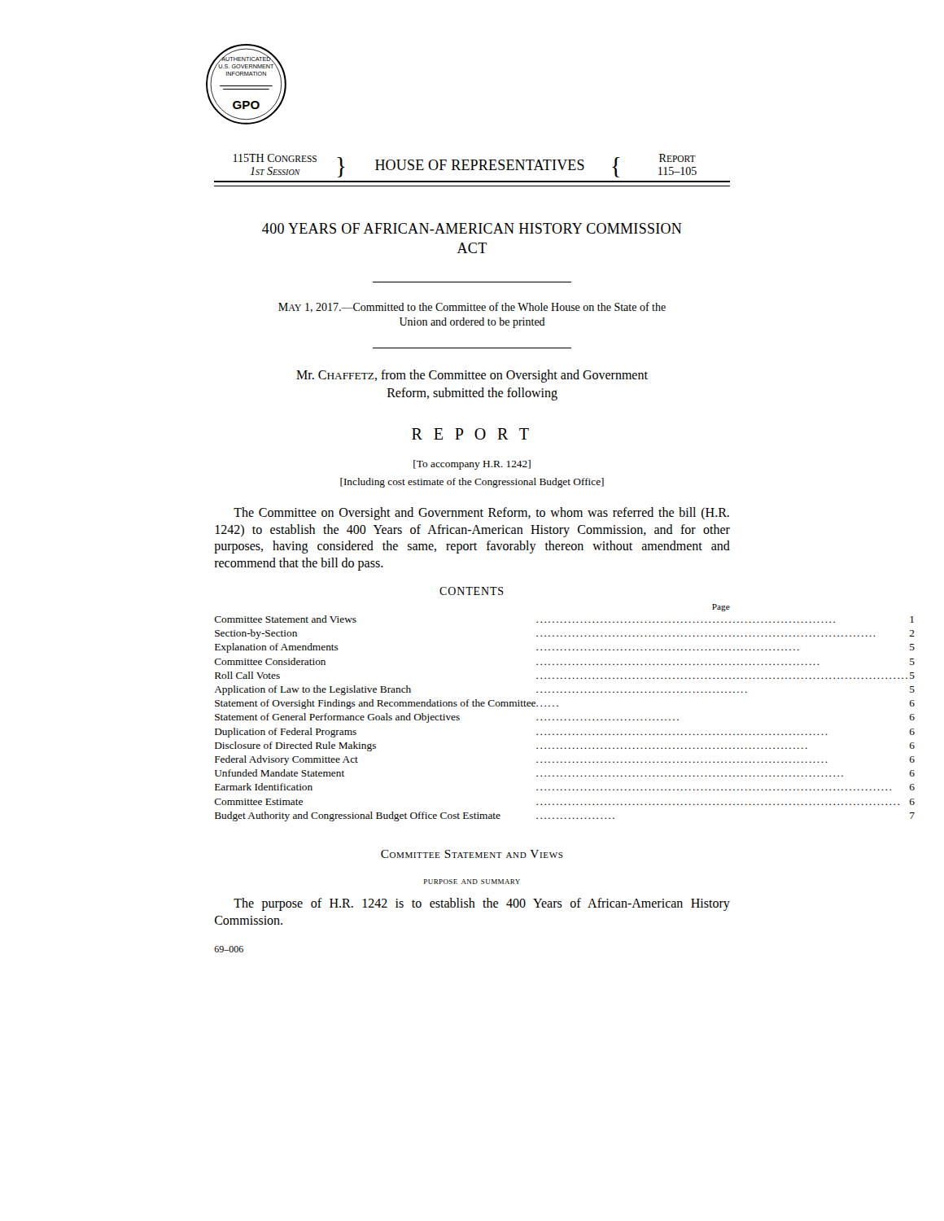Authenticated U.S. Government Information — GPO AUTHENTICATED U.S. GOVERNMENT INFORMATION GPO
| 115 TH C ONGRESS 1st Session | } | HOUSE OF REPRESENTATIVES | { | R EPORT 115–105 |
400 YEARS OF AFRICAN-AMERICAN HISTORY COMMISSION
ACT
MAY 1, 2017.—Committed to the Committee of the Whole House on the State of the
Union and ordered to be printed
Mr. CHAFFETZ, from the Committee on Oversight and Government
Reform, submitted the following
R E P O R T
[To accompany H.R. 1242]
[Including cost estimate of the Congressional Budget Office]
The Committee on Oversight and Government Reform, to whom was referred the bill (H.R. 1242) to establish the 400 Years of African-American History Commission, and for other purposes, having considered the same, report favorably thereon without amendment and recommend that the bill do pass.
CONTENTS
Page
| Committee Statement and Views | ........................................................................... | 1 |
| Section-by-Section | ..................................................................................... | 2 |
| Explanation of Amendments | .................................................................. | 5 |
| Committee Consideration | ....................................................................... | 5 |
| Roll Call Votes | ............................................................................................. | 5 |
| Application of Law to the Legislative Branch | ..................................................... | 5 |
| Statement of Oversight Findings and Recommendations of the Committee | ...... | 6 |
| Statement of General Performance Goals and Objectives | .................................... | 6 |
| Duplication of Federal Programs | ......................................................................... | 6 |
| Disclosure of Directed Rule Makings | .................................................................... | 6 |
| Federal Advisory Committee Act | ......................................................................... | 6 |
| Unfunded Mandate Statement | ............................................................................. | 6 |
| Earmark Identification | ......................................................................................... | 6 |
| Committee Estimate | ........................................................................................... | 6 |
| Budget Authority and Congressional Budget Office Cost Estimate | .................... | 7 |
Committee Statement and Views
purpose and summary
The purpose of H.R. 1242 is to establish the 400 Years of African-American History Commission.
69–006